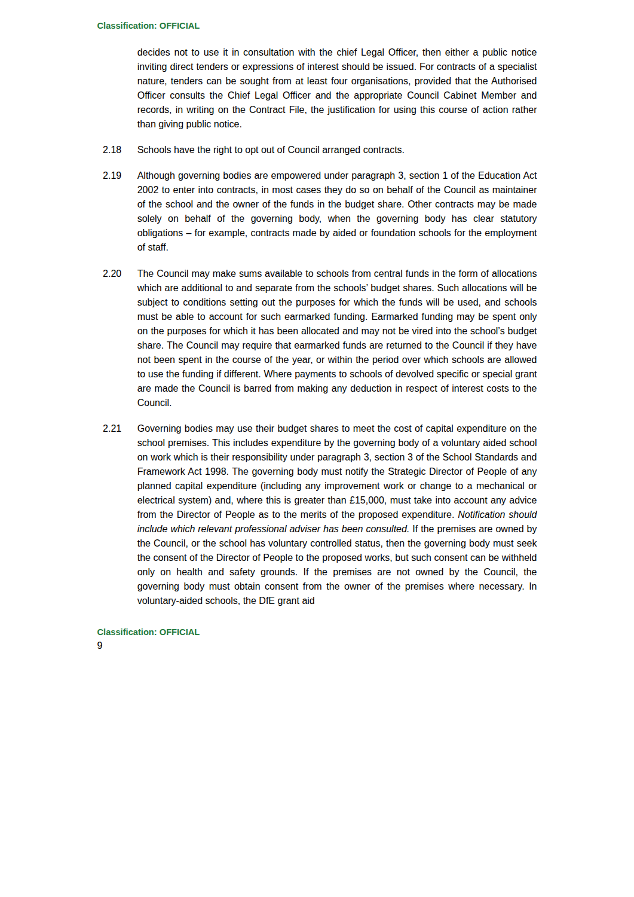Classification: OFFICIAL
decides not to use it in consultation with the chief Legal Officer, then either a public notice inviting direct tenders or expressions of interest should be issued. For contracts of a specialist nature, tenders can be sought from at least four organisations, provided that the Authorised Officer consults the Chief Legal Officer and the appropriate Council Cabinet Member and records, in writing on the Contract File, the justification for using this course of action rather than giving public notice.
2.18
Schools have the right to opt out of Council arranged contracts.
2.19
Although governing bodies are empowered under paragraph 3, section 1 of the Education Act 2002 to enter into contracts, in most cases they do so on behalf of the Council as maintainer of the school and the owner of the funds in the budget share. Other contracts may be made solely on behalf of the governing body, when the governing body has clear statutory obligations – for example, contracts made by aided or foundation schools for the employment of staff.
2.20
The Council may make sums available to schools from central funds in the form of allocations which are additional to and separate from the schools’ budget shares. Such allocations will be subject to conditions setting out the purposes for which the funds will be used, and schools must be able to account for such earmarked funding. Earmarked funding may be spent only on the purposes for which it has been allocated and may not be vired into the school’s budget share. The Council may require that earmarked funds are returned to the Council if they have not been spent in the course of the year, or within the period over which schools are allowed to use the funding if different. Where payments to schools of devolved specific or special grant are made the Council is barred from making any deduction in respect of interest costs to the Council.
2.21
Governing bodies may use their budget shares to meet the cost of capital expenditure on the school premises. This includes expenditure by the governing body of a voluntary aided school on work which is their responsibility under paragraph 3, section 3 of the School Standards and Framework Act 1998. The governing body must notify the Strategic Director of People of any planned capital expenditure (including any improvement work or change to a mechanical or electrical system) and, where this is greater than £15,000, must take into account any advice from the Director of People as to the merits of the proposed expenditure. Notification should include which relevant professional adviser has been consulted. If the premises are owned by the Council, or the school has voluntary controlled status, then the governing body must seek the consent of the Director of People to the proposed works, but such consent can be withheld only on health and safety grounds. If the premises are not owned by the Council, the governing body must obtain consent from the owner of the premises where necessary. In voluntary-aided schools, the DfE grant aid
Classification: OFFICIAL
9